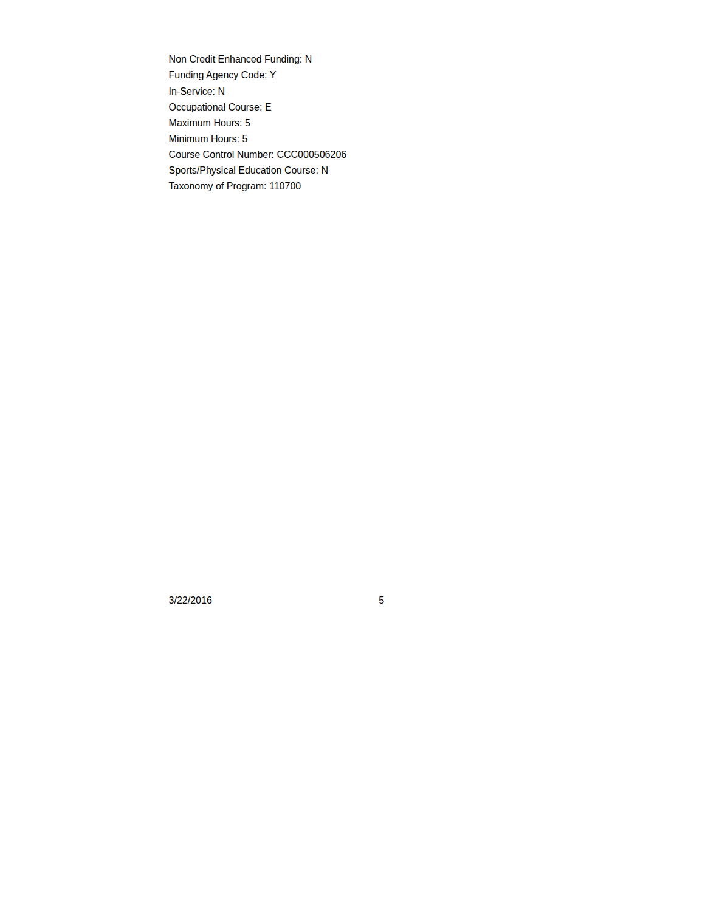Non Credit Enhanced Funding: N
Funding Agency Code: Y
In-Service: N
Occupational Course: E
Maximum Hours: 5
Minimum Hours: 5
Course Control Number: CCC000506206
Sports/Physical Education Course: N
Taxonomy of Program: 110700
3/22/2016 5